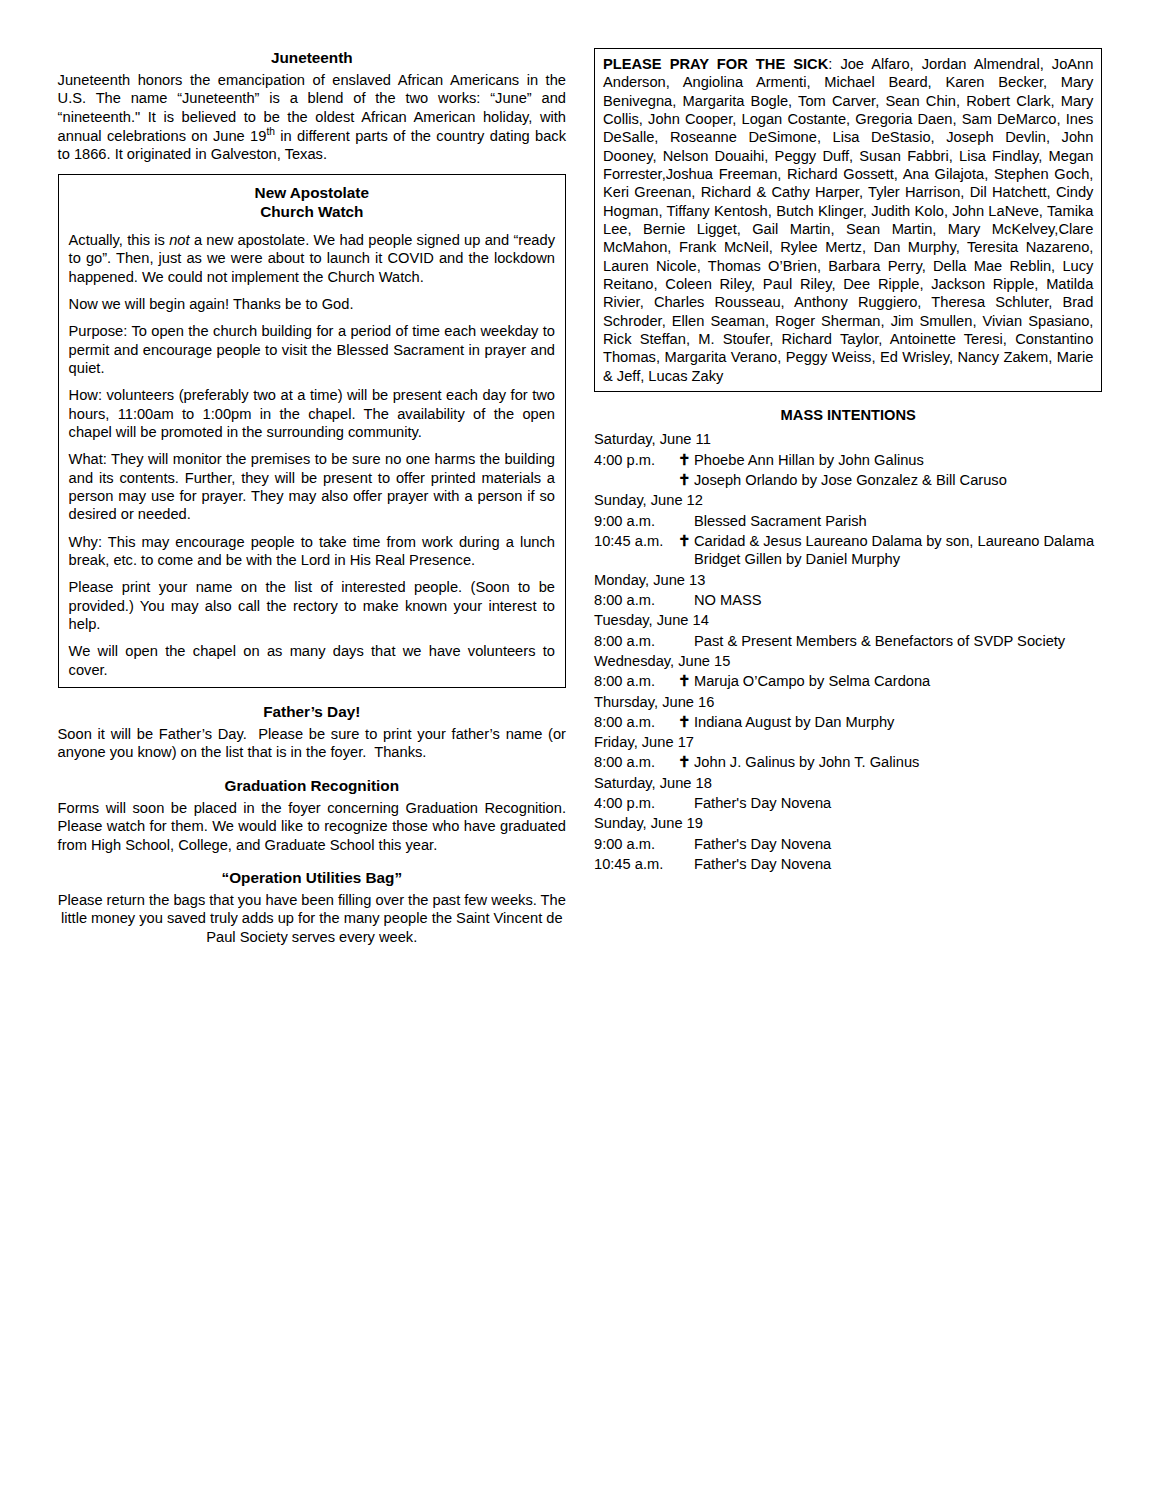Juneteenth
Juneteenth honors the emancipation of enslaved African Americans in the U.S. The name “Juneteenth” is a blend of the two works: “June” and “nineteenth." It is believed to be the oldest African American holiday, with annual celebrations on June 19th in different parts of the country dating back to 1866. It originated in Galveston, Texas.
New Apostolate
Church Watch
Actually, this is not a new apostolate. We had people signed up and “ready to go”. Then, just as we were about to launch it COVID and the lockdown happened. We could not implement the Church Watch.
Now we will begin again! Thanks be to God.
Purpose: To open the church building for a period of time each weekday to permit and encourage people to visit the Blessed Sacrament in prayer and quiet.
How: volunteers (preferably two at a time) will be present each day for two hours, 11:00am to 1:00pm in the chapel. The availability of the open chapel will be promoted in the surrounding community.
What: They will monitor the premises to be sure no one harms the building and its contents. Further, they will be present to offer printed materials a person may use for prayer. They may also offer prayer with a person if so desired or needed.
Why: This may encourage people to take time from work during a lunch break, etc. to come and be with the Lord in His Real Presence.
Please print your name on the list of interested people. (Soon to be provided.) You may also call the rectory to make known your interest to help.
We will open the chapel on as many days that we have volunteers to cover.
Father’s Day!
Soon it will be Father’s Day. Please be sure to print your father’s name (or anyone you know) on the list that is in the foyer. Thanks.
Graduation Recognition
Forms will soon be placed in the foyer concerning Graduation Recognition. Please watch for them. We would like to recognize those who have graduated from High School, College, and Graduate School this year.
“Operation Utilities Bag”
Please return the bags that you have been filling over the past few weeks. The little money you saved truly adds up for the many people the Saint Vincent de Paul Society serves every week.
PLEASE PRAY FOR THE SICK: Joe Alfaro, Jordan Almendral, JoAnn Anderson, Angiolina Armenti, Michael Beard, Karen Becker, Mary Benivegna, Margarita Bogle, Tom Carver, Sean Chin, Robert Clark, Mary Collis, John Cooper, Logan Costante, Gregoria Daen, Sam DeMarco, Ines DeSalle, Roseanne DeSimone, Lisa DeStasio, Joseph Devlin, John Dooney, Nelson Douaihi, Peggy Duff, Susan Fabbri, Lisa Findlay, Megan Forrester,Joshua Freeman, Richard Gossett, Ana Gilajota, Stephen Goch, Keri Greenan, Richard & Cathy Harper, Tyler Harrison, Dil Hatchett, Cindy Hogman, Tiffany Kentosh, Butch Klinger, Judith Kolo, John LaNeve, Tamika Lee, Bernie Ligget, Gail Martin, Sean Martin, Mary McKelvey,Clare McMahon, Frank McNeil, Rylee Mertz, Dan Murphy, Teresita Nazareno, Lauren Nicole, Thomas O’Brien, Barbara Perry, Della Mae Reblin, Lucy Reitano, Coleen Riley, Paul Riley, Dee Ripple, Jackson Ripple, Matilda Rivier, Charles Rousseau, Anthony Ruggiero, Theresa Schluter, Brad Schroder, Ellen Seaman, Roger Sherman, Jim Smullen, Vivian Spasiano, Rick Steffan, M. Stoufer, Richard Taylor, Antoinette Teresi, Constantino Thomas, Margarita Verano, Peggy Weiss, Ed Wrisley, Nancy Zakem, Marie & Jeff, Lucas Zaky
MASS INTENTIONS
| Saturday, June 11 |
| 4:00 p.m. | ✝ | Phoebe Ann Hillan by John Galinus |
| | ✝ | Joseph Orlando by Jose Gonzalez & Bill Caruso |
| Sunday, June 12 |
| 9:00 a.m. | | Blessed Sacrament Parish |
| 10:45 a.m. | ✝ | Caridad & Jesus Laureano Dalama by son, Laureano Dalama Bridget Gillen by Daniel Murphy |
| Monday, June 13 |
| 8:00 a.m. | | NO MASS |
| Tuesday, June 14 |
| 8:00 a.m. | | Past & Present Members & Benefactors of SVDP Society |
| Wednesday, June 15 |
| 8:00 a.m. | ✝ | Maruja O’Campo by Selma Cardona |
| Thursday, June 16 |
| 8:00 a.m. | ✝ | Indiana August by Dan Murphy |
| Friday, June 17 |
| 8:00 a.m. | ✝ | John J. Galinus by John T. Galinus |
| Saturday, June 18 |
| 4:00 p.m. | | Father's Day Novena |
| Sunday, June 19 |
| 9:00 a.m. | | Father's Day Novena |
| 10:45 a.m. | | Father's Day Novena |